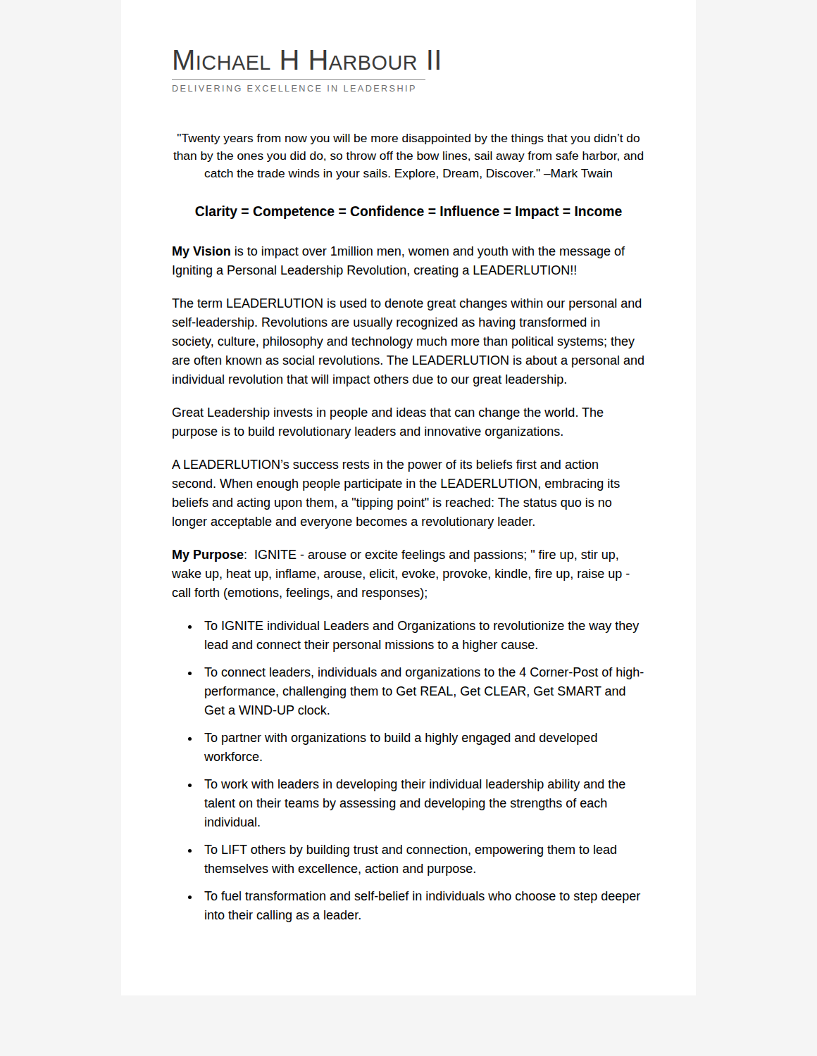MICHAEL H HARBOUR II
Delivering Excellence in Leadership
"Twenty years from now you will be more disappointed by the things that you didn’t do than by the ones you did do, so throw off the bow lines, sail away from safe harbor, and catch the trade winds in your sails. Explore, Dream, Discover." –Mark Twain
Clarity = Competence = Confidence = Influence = Impact = Income
My Vision is to impact over 1million men, women and youth with the message of Igniting a Personal Leadership Revolution, creating a LEADERLUTION!!
The term LEADERLUTION is used to denote great changes within our personal and self-leadership. Revolutions are usually recognized as having transformed in society, culture, philosophy and technology much more than political systems; they are often known as social revolutions. The LEADERLUTION is about a personal and individual revolution that will impact others due to our great leadership.
Great Leadership invests in people and ideas that can change the world. The purpose is to build revolutionary leaders and innovative organizations.
A LEADERLUTION’s success rests in the power of its beliefs first and action second. When enough people participate in the LEADERLUTION, embracing its beliefs and acting upon them, a "tipping point" is reached: The status quo is no longer acceptable and everyone becomes a revolutionary leader.
My Purpose: IGNITE - arouse or excite feelings and passions; " fire up, stir up, wake up, heat up, inflame, arouse, elicit, evoke, provoke, kindle, fire up, raise up - call forth (emotions, feelings, and responses);
To IGNITE individual Leaders and Organizations to revolutionize the way they lead and connect their personal missions to a higher cause.
To connect leaders, individuals and organizations to the 4 Corner-Post of high-performance, challenging them to Get REAL, Get CLEAR, Get SMART and Get a WIND-UP clock.
To partner with organizations to build a highly engaged and developed workforce.
To work with leaders in developing their individual leadership ability and the talent on their teams by assessing and developing the strengths of each individual.
To LIFT others by building trust and connection, empowering them to lead themselves with excellence, action and purpose.
To fuel transformation and self-belief in individuals who choose to step deeper into their calling as a leader.